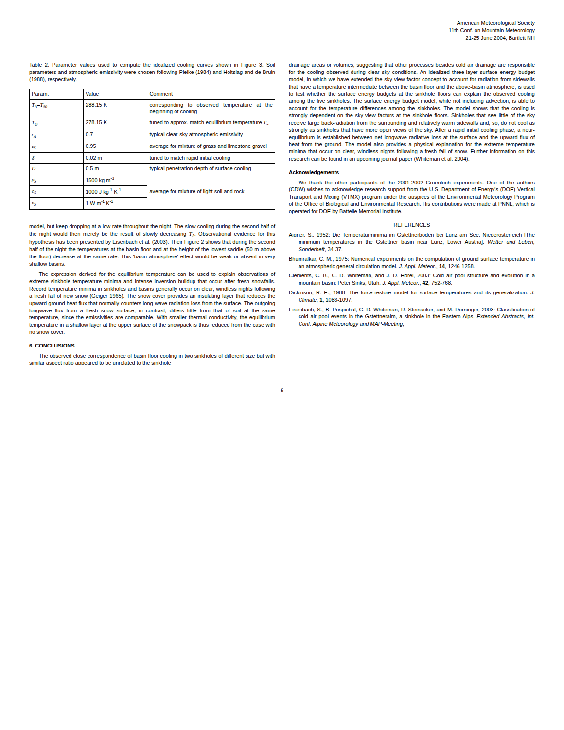American Meteorological Society
11th Conf. on Mountain Meteorology
21-25 June 2004, Bartlett NH
Table 2. Parameter values used to compute the idealized cooling curves shown in Figure 3. Soil parameters and atmospheric emissivity were chosen following Pielke (1984) and Holtslag and de Bruin (1988), respectively.
| Param. | Value | Comment |
| T A = T S0 | 288.15 K | corresponding to observed temperature at the beginning of cooling |
| T D | 278.15 K | tuned to approx. match equilibrium temperature T ∞ |
| ε A | 0.7 | typical clear-sky atmospheric emissivity |
| ε S | 0.95 | average for mixture of grass and limestone gravel |
| δ | 0.02 m | tuned to match rapid initial cooling |
| D | 0.5 m | typical penetration depth of surface cooling |
| ρ S | 1500 kg m -3 | average for mixture of light soil and rock |
| c S | 1000 J kg -1 K -1 |
| ν S | 1 W m -1 K -1 |
model, but keep dropping at a low rate throughout the night. The slow cooling during the second half of the night would then merely be the result of slowly decreasing TA. Observational evidence for this hypothesis has been presented by Eisenbach et al. (2003). Their Figure 2 shows that during the second half of the night the temperatures at the basin floor and at the height of the lowest saddle (50 m above the floor) decrease at the same rate. This 'basin atmosphere' effect would be weak or absent in very shallow basins.
The expression derived for the equilibrium temperature can be used to explain observations of extreme sinkhole temperature minima and intense inversion buildup that occur after fresh snowfalls. Record temperature minima in sinkholes and basins generally occur on clear, windless nights following a fresh fall of new snow (Geiger 1965). The snow cover provides an insulating layer that reduces the upward ground heat flux that normally counters long-wave radiation loss from the surface. The outgoing longwave flux from a fresh snow surface, in contrast, differs little from that of soil at the same temperature, since the emissivities are comparable. With smaller thermal conductivity, the equilibrium temperature in a shallow layer at the upper surface of the snowpack is thus reduced from the case with no snow cover.
6. CONCLUSIONS
The observed close correspondence of basin floor cooling in two sinkholes of different size but with similar aspect ratio appeared to be unrelated to the sinkhole
drainage areas or volumes, suggesting that other processes besides cold air drainage are responsible for the cooling observed during clear sky conditions. An idealized three-layer surface energy budget model, in which we have extended the sky-view factor concept to account for radiation from sidewalls that have a temperature intermediate between the basin floor and the above-basin atmosphere, is used to test whether the surface energy budgets at the sinkhole floors can explain the observed cooling among the five sinkholes. The surface energy budget model, while not including advection, is able to account for the temperature differences among the sinkholes. The model shows that the cooling is strongly dependent on the sky-view factors at the sinkhole floors. Sinkholes that see little of the sky receive large back-radiation from the surrounding and relatively warm sidewalls and, so, do not cool as strongly as sinkholes that have more open views of the sky. After a rapid initial cooling phase, a near-equilibrium is established between net longwave radiative loss at the surface and the upward flux of heat from the ground. The model also provides a physical explanation for the extreme temperature minima that occur on clear, windless nights following a fresh fall of snow. Further information on this research can be found in an upcoming journal paper (Whiteman et al. 2004).
Acknowledgements
We thank the other participants of the 2001-2002 Gruenloch experiments. One of the authors (CDW) wishes to acknowledge research support from the U.S. Department of Energy's (DOE) Vertical Transport and Mixing (VTMX) program under the auspices of the Environmental Meteorology Program of the Office of Biological and Environmental Research. His contributions were made at PNNL, which is operated for DOE by Battelle Memorial Institute.
REFERENCES
Aigner, S., 1952: Die Temperaturminima im Gstettnerboden bei Lunz am See, Niederösterreich [The minimum temperatures in the Gstettner basin near Lunz, Lower Austria]. Wetter und Leben, Sonderheft, 34-37.
Bhumralkar, C. M., 1975: Numerical experiments on the computation of ground surface temperature in an atmospheric general circulation model. J. Appl. Meteor., 14, 1246-1258.
Clements, C. B., C. D. Whiteman, and J. D. Horel, 2003: Cold air pool structure and evolution in a mountain basin: Peter Sinks, Utah. J. Appl. Meteor., 42, 752-768.
Dickinson, R. E., 1988: The force-restore model for surface temperatures and its generalization. J. Climate, 1, 1086-1097.
Eisenbach, S., B. Pospichal, C. D. Whiteman, R. Steinacker, and M. Dorninger, 2003: Classification of cold air pool events in the Gstettneralm, a sinkhole in the Eastern Alps. Extended Abstracts, Int. Conf. Alpine Meteorology and MAP-Meeting,
-6-